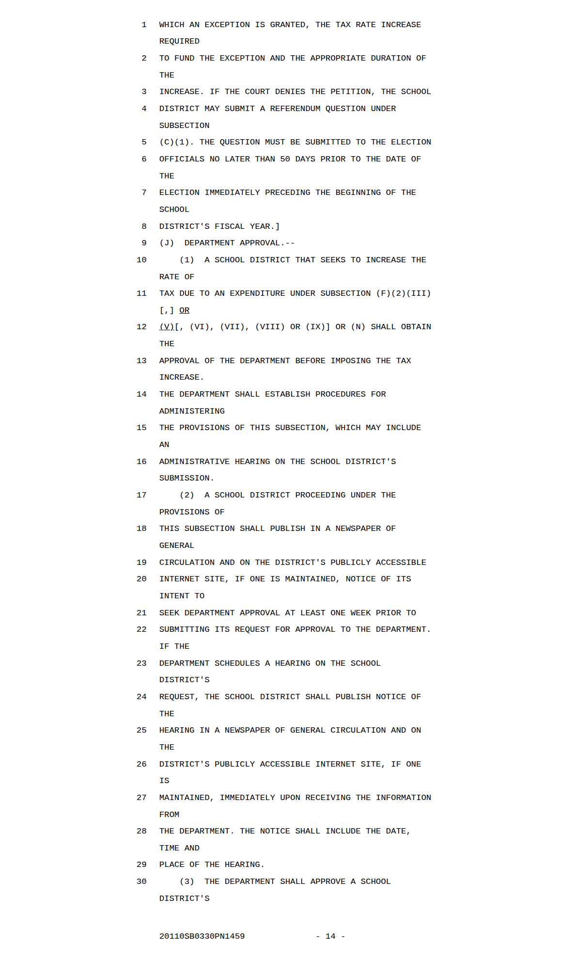WHICH AN EXCEPTION IS GRANTED, THE TAX RATE INCREASE REQUIRED
TO FUND THE EXCEPTION AND THE APPROPRIATE DURATION OF THE
INCREASE. IF THE COURT DENIES THE PETITION, THE SCHOOL
DISTRICT MAY SUBMIT A REFERENDUM QUESTION UNDER SUBSECTION
(C)(1). THE QUESTION MUST BE SUBMITTED TO THE ELECTION
OFFICIALS NO LATER THAN 50 DAYS PRIOR TO THE DATE OF THE
ELECTION IMMEDIATELY PRECEDING THE BEGINNING OF THE SCHOOL
DISTRICT'S FISCAL YEAR.]
(J) DEPARTMENT APPROVAL.--
(1) A SCHOOL DISTRICT THAT SEEKS TO INCREASE THE RATE OF
TAX DUE TO AN EXPENDITURE UNDER SUBSECTION (F)(2)(III)[,] OR
(V)[, (VI), (VII), (VIII) OR (IX)] OR (N) SHALL OBTAIN THE
APPROVAL OF THE DEPARTMENT BEFORE IMPOSING THE TAX INCREASE.
THE DEPARTMENT SHALL ESTABLISH PROCEDURES FOR ADMINISTERING
THE PROVISIONS OF THIS SUBSECTION, WHICH MAY INCLUDE AN
ADMINISTRATIVE HEARING ON THE SCHOOL DISTRICT'S SUBMISSION.
(2) A SCHOOL DISTRICT PROCEEDING UNDER THE PROVISIONS OF
THIS SUBSECTION SHALL PUBLISH IN A NEWSPAPER OF GENERAL
CIRCULATION AND ON THE DISTRICT'S PUBLICLY ACCESSIBLE
INTERNET SITE, IF ONE IS MAINTAINED, NOTICE OF ITS INTENT TO
SEEK DEPARTMENT APPROVAL AT LEAST ONE WEEK PRIOR TO
SUBMITTING ITS REQUEST FOR APPROVAL TO THE DEPARTMENT. IF THE
DEPARTMENT SCHEDULES A HEARING ON THE SCHOOL DISTRICT'S
REQUEST, THE SCHOOL DISTRICT SHALL PUBLISH NOTICE OF THE
HEARING IN A NEWSPAPER OF GENERAL CIRCULATION AND ON THE
DISTRICT'S PUBLICLY ACCESSIBLE INTERNET SITE, IF ONE IS
MAINTAINED, IMMEDIATELY UPON RECEIVING THE INFORMATION FROM
THE DEPARTMENT. THE NOTICE SHALL INCLUDE THE DATE, TIME AND
PLACE OF THE HEARING.
(3) THE DEPARTMENT SHALL APPROVE A SCHOOL DISTRICT'S
20110SB0330PN1459 - 14 -